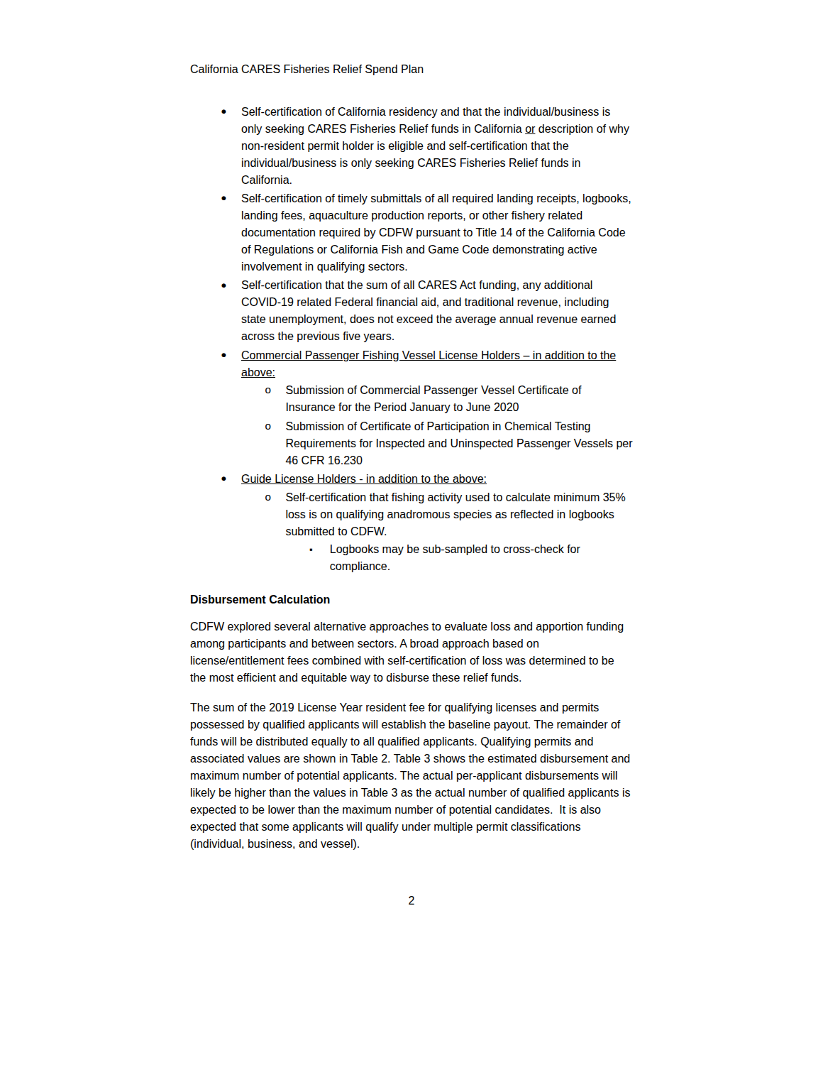California CARES Fisheries Relief Spend Plan
Self-certification of California residency and that the individual/business is only seeking CARES Fisheries Relief funds in California or description of why non-resident permit holder is eligible and self-certification that the individual/business is only seeking CARES Fisheries Relief funds in California.
Self-certification of timely submittals of all required landing receipts, logbooks, landing fees, aquaculture production reports, or other fishery related documentation required by CDFW pursuant to Title 14 of the California Code of Regulations or California Fish and Game Code demonstrating active involvement in qualifying sectors.
Self-certification that the sum of all CARES Act funding, any additional COVID-19 related Federal financial aid, and traditional revenue, including state unemployment, does not exceed the average annual revenue earned across the previous five years.
Commercial Passenger Fishing Vessel License Holders – in addition to the above:
Submission of Commercial Passenger Vessel Certificate of Insurance for the Period January to June 2020
Submission of Certificate of Participation in Chemical Testing Requirements for Inspected and Uninspected Passenger Vessels per 46 CFR 16.230
Guide License Holders - in addition to the above:
Self-certification that fishing activity used to calculate minimum 35% loss is on qualifying anadromous species as reflected in logbooks submitted to CDFW.
Logbooks may be sub-sampled to cross-check for compliance.
Disbursement Calculation
CDFW explored several alternative approaches to evaluate loss and apportion funding among participants and between sectors. A broad approach based on license/entitlement fees combined with self-certification of loss was determined to be the most efficient and equitable way to disburse these relief funds.
The sum of the 2019 License Year resident fee for qualifying licenses and permits possessed by qualified applicants will establish the baseline payout. The remainder of funds will be distributed equally to all qualified applicants. Qualifying permits and associated values are shown in Table 2. Table 3 shows the estimated disbursement and maximum number of potential applicants. The actual per-applicant disbursements will likely be higher than the values in Table 3 as the actual number of qualified applicants is expected to be lower than the maximum number of potential candidates. It is also expected that some applicants will qualify under multiple permit classifications (individual, business, and vessel).
2